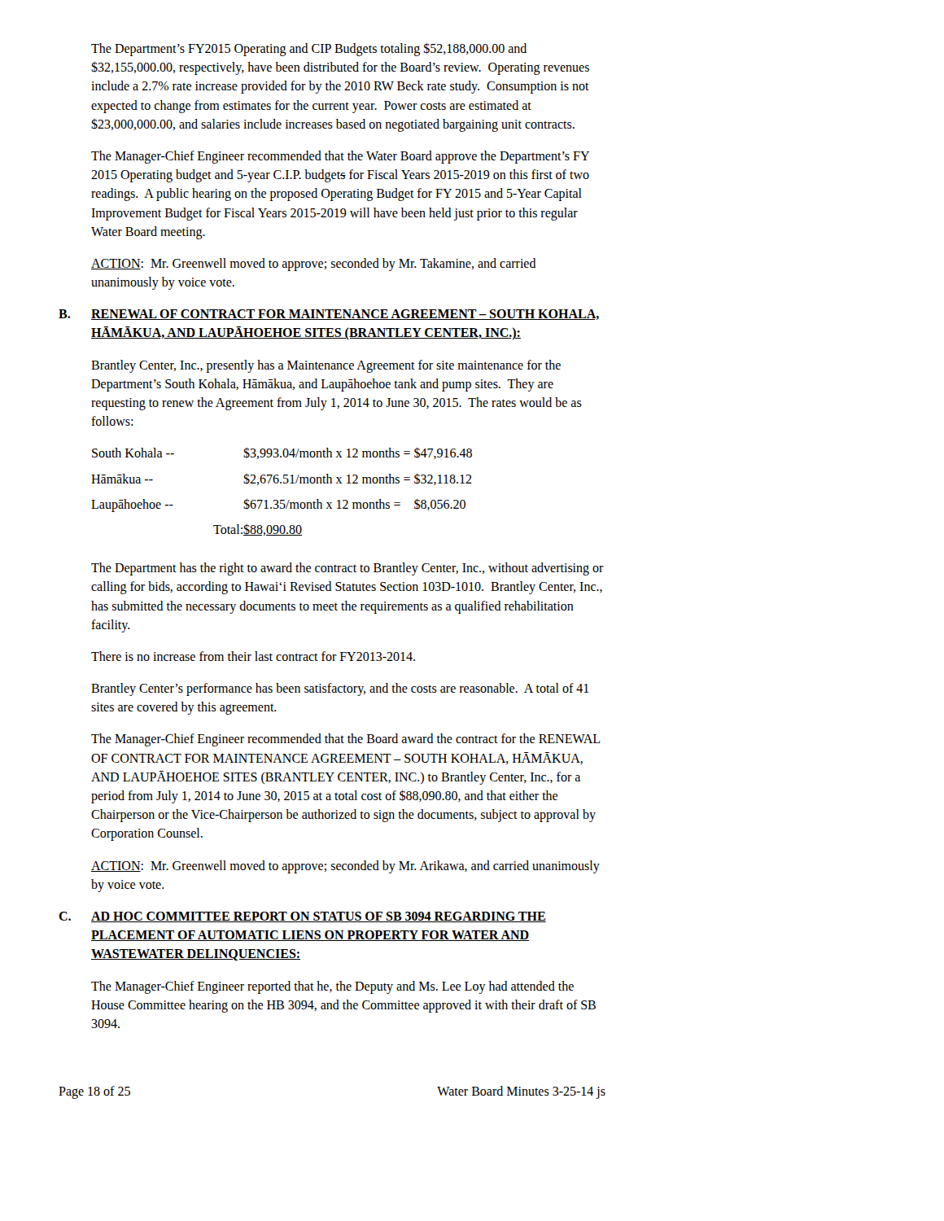The Department’s FY2015 Operating and CIP Budgets totaling $52,188,000.00 and $32,155,000.00, respectively, have been distributed for the Board’s review. Operating revenues include a 2.7% rate increase provided for by the 2010 RW Beck rate study. Consumption is not expected to change from estimates for the current year. Power costs are estimated at $23,000,000.00, and salaries include increases based on negotiated bargaining unit contracts.
The Manager-Chief Engineer recommended that the Water Board approve the Department’s FY 2015 Operating budget and 5-year C.I.P. budgets for Fiscal Years 2015-2019 on this first of two readings. A public hearing on the proposed Operating Budget for FY 2015 and 5-Year Capital Improvement Budget for Fiscal Years 2015-2019 will have been held just prior to this regular Water Board meeting.
ACTION: Mr. Greenwell moved to approve; seconded by Mr. Takamine, and carried unanimously by voice vote.
B.
RENEWAL OF CONTRACT FOR MAINTENANCE AGREEMENT – SOUTH KOHALA, HĀMĀKUA, AND LAUPĀHOEHOE SITES (BRANTLEY CENTER, INC.):
Brantley Center, Inc., presently has a Maintenance Agreement for site maintenance for the Department’s South Kohala, Hāmākua, and Laupāhoehoe tank and pump sites. They are requesting to renew the Agreement from July 1, 2014 to June 30, 2015. The rates would be as follows:
| South Kohala -- | $3,993.04/month x 12 months = $47,916.48 |
| Hāmākua -- | $2,676.51/month x 12 months = $32,118.12 |
| Laupāhoehoe -- | $671.35/month x 12 months = $8,056.20 |
| Total: | $88,090.80 |
The Department has the right to award the contract to Brantley Center, Inc., without advertising or calling for bids, according to Hawai‘i Revised Statutes Section 103D-1010. Brantley Center, Inc., has submitted the necessary documents to meet the requirements as a qualified rehabilitation facility.
There is no increase from their last contract for FY2013-2014.
Brantley Center’s performance has been satisfactory, and the costs are reasonable. A total of 41 sites are covered by this agreement.
The Manager-Chief Engineer recommended that the Board award the contract for the RENEWAL OF CONTRACT FOR MAINTENANCE AGREEMENT – SOUTH KOHALA, HĀMĀKUA, AND LAUPĀHOEHOE SITES (BRANTLEY CENTER, INC.) to Brantley Center, Inc., for a period from July 1, 2014 to June 30, 2015 at a total cost of $88,090.80, and that either the Chairperson or the Vice-Chairperson be authorized to sign the documents, subject to approval by Corporation Counsel.
ACTION: Mr. Greenwell moved to approve; seconded by Mr. Arikawa, and carried unanimously by voice vote.
C.
AD HOC COMMITTEE REPORT ON STATUS OF SB 3094 REGARDING THE PLACEMENT OF AUTOMATIC LIENS ON PROPERTY FOR WATER AND WASTEWATER DELINQUENCIES:
The Manager-Chief Engineer reported that he, the Deputy and Ms. Lee Loy had attended the House Committee hearing on the HB 3094, and the Committee approved it with their draft of SB 3094.
Page 18 of 25 Water Board Minutes 3-25-14 js